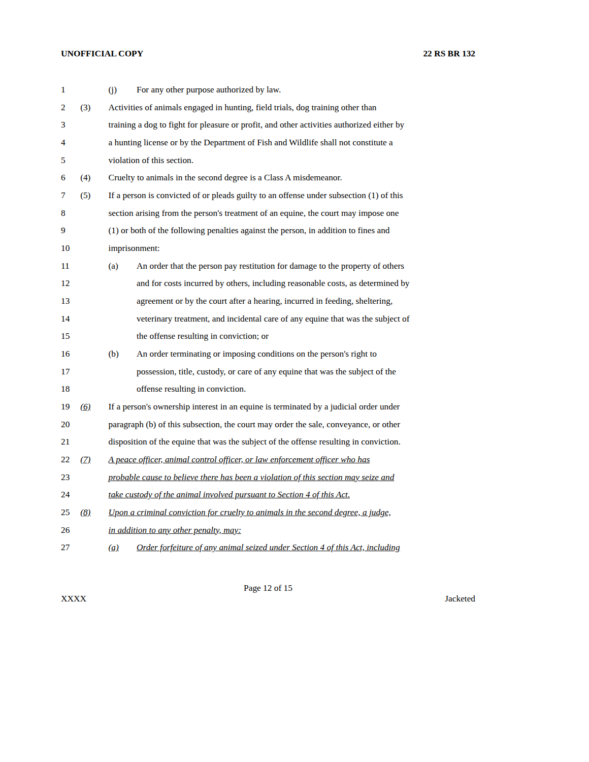Unofficial Copy 22 RS BR 132
| 1 | | (j) | For any other purpose authorized by law. |
| 2 | (3) | Activities of animals engaged in hunting, field trials, dog training other than |
| 3 | | training a dog to fight for pleasure or profit, and other activities authorized either by |
| 4 | | a hunting license or by the Department of Fish and Wildlife shall not constitute a |
| 5 | | violation of this section. |
| 6 | (4) | Cruelty to animals in the second degree is a Class A misdemeanor. |
| 7 | (5) | If a person is convicted of or pleads guilty to an offense under subsection (1) of this |
| 8 | | section arising from the person's treatment of an equine, the court may impose one |
| 9 | | (1) or both of the following penalties against the person, in addition to fines and |
| 10 | | imprisonment: |
| 11 | | (a) | An order that the person pay restitution for damage to the property of others |
| 12 | | | and for costs incurred by others, including reasonable costs, as determined by |
| 13 | | | agreement or by the court after a hearing, incurred in feeding, sheltering, |
| 14 | | | veterinary treatment, and incidental care of any equine that was the subject of |
| 15 | | | the offense resulting in conviction; or |
| 16 | | (b) | An order terminating or imposing conditions on the person's right to |
| 17 | | | possession, title, custody, or care of any equine that was the subject of the |
| 18 | | | offense resulting in conviction. |
| 19 | (6) | If a person's ownership interest in an equine is terminated by a judicial order under |
| 20 | | paragraph (b) of this subsection, the court may order the sale, conveyance, or other |
| 21 | | disposition of the equine that was the subject of the offense resulting in conviction. |
| 22 | (7) | A peace officer, animal control officer, or law enforcement officer who has |
| 23 | | probable cause to believe there has been a violation of this section may seize and |
| 24 | | take custody of the animal involved pursuant to Section 4 of this Act. |
| 25 | (8) | Upon a criminal conviction for cruelty to animals in the second degree, a judge, |
| 26 | | in addition to any other penalty, may: |
| 27 | | (a) | Order forfeiture of any animal seized under Section 4 of this Act, including |
Page 12 of 15
XXXX Jacketed